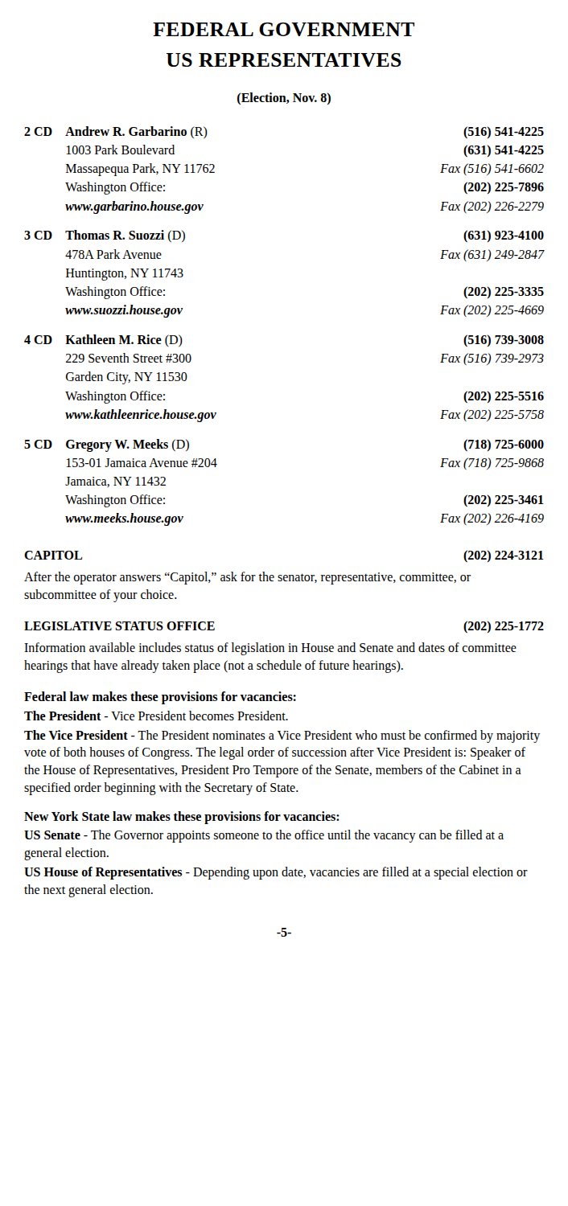FEDERAL GOVERNMENTUS REPRESENTATIVES
(Election, Nov. 8)
| 2 CD | Andrew R. Garbarino (R) | (516) 541-4225 |
| | 1003 Park Boulevard | (631) 541-4225 |
| | Massapequa Park, NY 11762 | Fax (516) 541-6602 |
| | Washington Office: | (202) 225-7896 |
| | www.garbarino.house.gov | Fax (202) 226-2279 |
| 3 CD | Thomas R. Suozzi (D) | (631) 923-4100 |
| | 478A Park Avenue | Fax (631) 249-2847 |
| | Huntington, NY 11743 | |
| | Washington Office: | (202) 225-3335 |
| | www.suozzi.house.gov | Fax (202) 225-4669 |
| 4 CD | Kathleen M. Rice (D) | (516) 739-3008 |
| | 229 Seventh Street #300 | Fax (516) 739-2973 |
| | Garden City, NY 11530 | |
| | Washington Office: | (202) 225-5516 |
| | www.kathleenrice.house.gov | Fax (202) 225-5758 |
| 5 CD | Gregory W. Meeks (D) | (718) 725-6000 |
| | 153-01 Jamaica Avenue #204 | Fax (718) 725-9868 |
| | Jamaica, NY 11432 | |
| | Washington Office: | (202) 225-3461 |
| | www.meeks.house.gov | Fax (202) 226-4169 |
CAPITOL (202) 224-3121
After the operator answers “Capitol,” ask for the senator, representative, committee, or subcommittee of your choice.
LEGISLATIVE STATUS OFFICE (202) 225-1772
Information available includes status of legislation in House and Senate and dates of committee hearings that have already taken place (not a schedule of future hearings).
Federal law makes these provisions for vacancies:
The President - Vice President becomes President.
The Vice President - The President nominates a Vice President who must be confirmed by majority vote of both houses of Congress. The legal order of succession after Vice President is: Speaker of the House of Representatives, President Pro Tempore of the Senate, members of the Cabinet in a specified order beginning with the Secretary of State.
New York State law makes these provisions for vacancies:
US Senate - The Governor appoints someone to the office until the vacancy can be filled at a general election.
US House of Representatives - Depending upon date, vacancies are filled at a special election or the next general election.
-5-